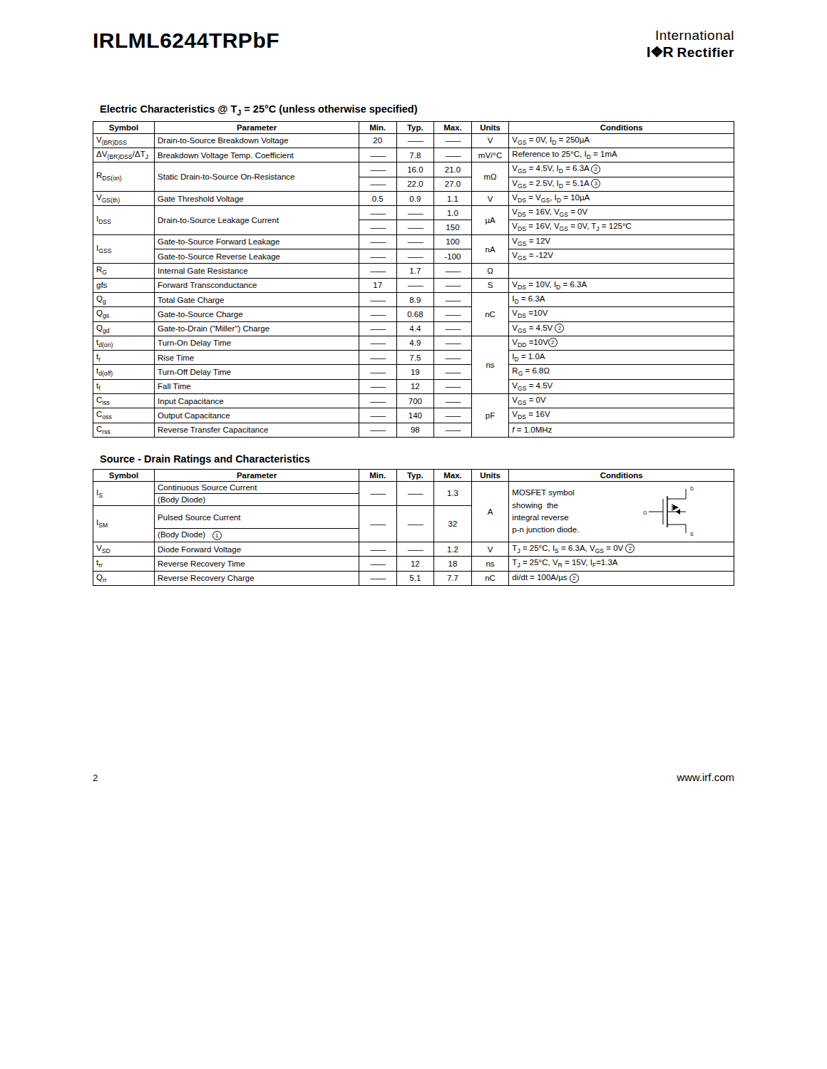IRLML6244TRPbF
International
I❖R Rectifier
Electric Characteristics @ TJ = 25°C (unless otherwise specified)
| Symbol | Parameter | Min. | Typ. | Max. | Units | Conditions |
| --- | --- | --- | --- | --- | --- | --- |
| V (BR)DSS | Drain-to-Source Breakdown Voltage | 20 | —— | —— | V | V GS = 0V, I D = 250µA |
| ΔV (BR)DSS /ΔT J | Breakdown Voltage Temp. Coefficient | —— | 7.8 | —— | mV/°C | Reference to 25°C, I D = 1mA |
| R DS(on) | Static Drain-to-Source On-Resistance | —— | 16.0 | 21.0 | mΩ | V GS = 4.5V, I D = 6.3A 2 |
| —— | 22.0 | 27.0 | V GS = 2.5V, I D = 5.1A 3 |
| V GS(th) | Gate Threshold Voltage | 0.5 | 0.9 | 1.1 | V | V DS = V GS , I D = 10µA |
| I DSS | Drain-to-Source Leakage Current | —— | —— | 1.0 | µA | V DS = 16V, V GS = 0V |
| —— | —— | 150 | V DS = 16V, V GS = 0V, T J = 125°C |
| I GSS | Gate-to-Source Forward Leakage | —— | —— | 100 | nA | V GS = 12V |
| Gate-to-Source Reverse Leakage | —— | —— | -100 | V GS = -12V |
| R G | Internal Gate Resistance | —— | 1.7 | —— | Ω | |
| gfs | Forward Transconductance | 17 | —— | —— | S | V DS = 10V, I D = 6.3A |
| Q g | Total Gate Charge | —— | 8.9 | —— | nC | I D = 6.3A |
| Q gs | Gate-to-Source Charge | —— | 0.68 | —— | V DS =10V |
| Q gd | Gate-to-Drain ("Miller") Charge | —— | 4.4 | —— | V GS = 4.5V 2 |
| t d(on) | Turn-On Delay Time | —— | 4.9 | —— | ns | V DD =10V 2 |
| t r | Rise Time | —— | 7.5 | —— | I D = 1.0A |
| t d(off) | Turn-Off Delay Time | —— | 19 | —— | R G = 6.8Ω |
| t f | Fall Time | —— | 12 | —— | V GS = 4.5V |
| C iss | Input Capacitance | —— | 700 | —— | pF | V GS = 0V |
| C oss | Output Capacitance | —— | 140 | —— | V DS = 16V |
| C rss | Reverse Transfer Capacitance | —— | 98 | —— | f = 1.0MHz |
Source - Drain Ratings and Characteristics
| Symbol | Parameter | Min. | Typ. | Max. | Units | Conditions |
| --- | --- | --- | --- | --- | --- | --- |
| I S | Continuous Source Current | —— | —— | 1.3 | A | MOSFET symbol showing the integral reverse p-n junction diode. D G S |
| (Body Diode) |
| I SM | Pulsed Source Current | —— | —— | 32 |
| (Body Diode) 1 |
| V SD | Diode Forward Voltage | —— | —— | 1.2 | V | T J = 25°C, I S = 6.3A, V GS = 0V 2 |
| t rr | Reverse Recovery Time | —— | 12 | 18 | ns | T J = 25°C, V R = 15V, I F =1.3A |
| Q rr | Reverse Recovery Charge | —— | 5.1 | 7.7 | nC | di/dt = 100A/µs 2 |
2
www.irf.com